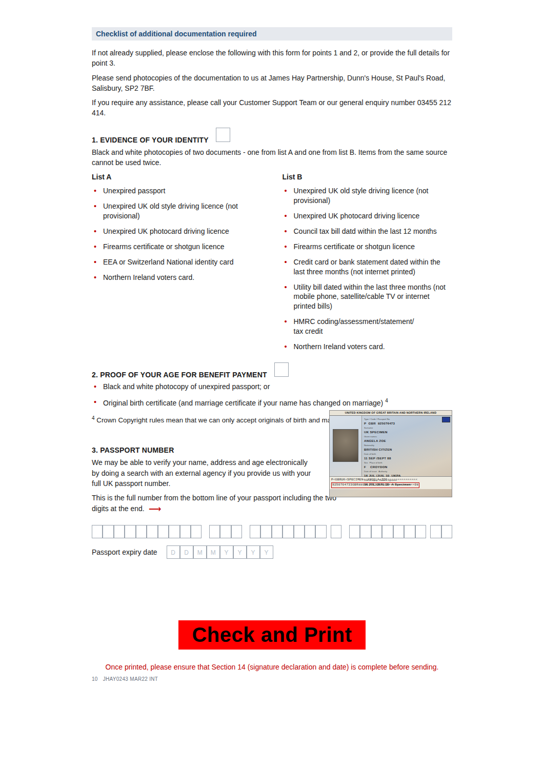Checklist of additional documentation required
If not already supplied, please enclose the following with this form for points 1 and 2, or provide the full details for point 3.
Please send photocopies of the documentation to us at James Hay Partnership, Dunn's House, St Paul's Road, Salisbury, SP2 7BF.
If you require any assistance, please call your Customer Support Team or our general enquiry number 03455 212 414.
1. EVIDENCE OF YOUR IDENTITY
Black and white photocopies of two documents - one from list A and one from list B. Items from the same source cannot be used twice.
List A
Unexpired passport
Unexpired UK old style driving licence (not provisional)
Unexpired UK photocard driving licence
Firearms certificate or shotgun licence
EEA or Switzerland National identity card
Northern Ireland voters card.
List B
Unexpired UK old style driving licence (not provisional)
Unexpired UK photocard driving licence
Council tax bill datd within the last 12 months
Firearms certificate or shotgun licence
Credit card or bank statement dated within the last three months (not internet printed)
Utility bill dated within the last three months (not mobile phone, satellite/cable TV or internet printed bills)
HMRC coding/assessment/statement/
tax credit
Northern Ireland voters card.
2. PROOF OF YOUR AGE FOR BENEFIT PAYMENT
Black and white photocopy of unexpired passport; or
Original birth certificate (and marriage certificate if your name has changed on marriage) 4
4 Crown Copyright rules mean that we can only accept originals of birth and marriage certificates as proof of your age.
UNITED KINGDOM OF GREAT BRITAIN AND NORTHERN IRELAND
Type / Code / Passport No.
P GBR 925076473
Surname
UK SPECIMEN
Given names
ANGELA ZOE
Nationality
BRITISH CITIZEN
Date of birth
11 SEP /SEPT 88
Sex Place of birth
F CROYDON
Date of issue Authority
16 JUL /JUIL 10 UKPA
Date of expiry Holder's signature
16 JUL /JUIL 20 A Specimen
P<GBRUK<SPECIMEN<<ANGELA<ZOE<<<<<<<<<<<<<<<
9250764733GBR8809117I2007162<<<<<<<<<<<<<08
3. PASSPORT NUMBER
We may be able to verify your name, address and age electronically by doing a search with an external agency if you provide us with your full UK passport number.
This is the full number from the bottom line of your passport including the two digits at the end. ⟶
Passport expiry date
D
D
M
M
Y
Y
Y
Y
Check and Print
Once printed, please ensure that Section 14 (signature declaration and date) is complete before sending.
10 JHAY0243 MAR22 INT